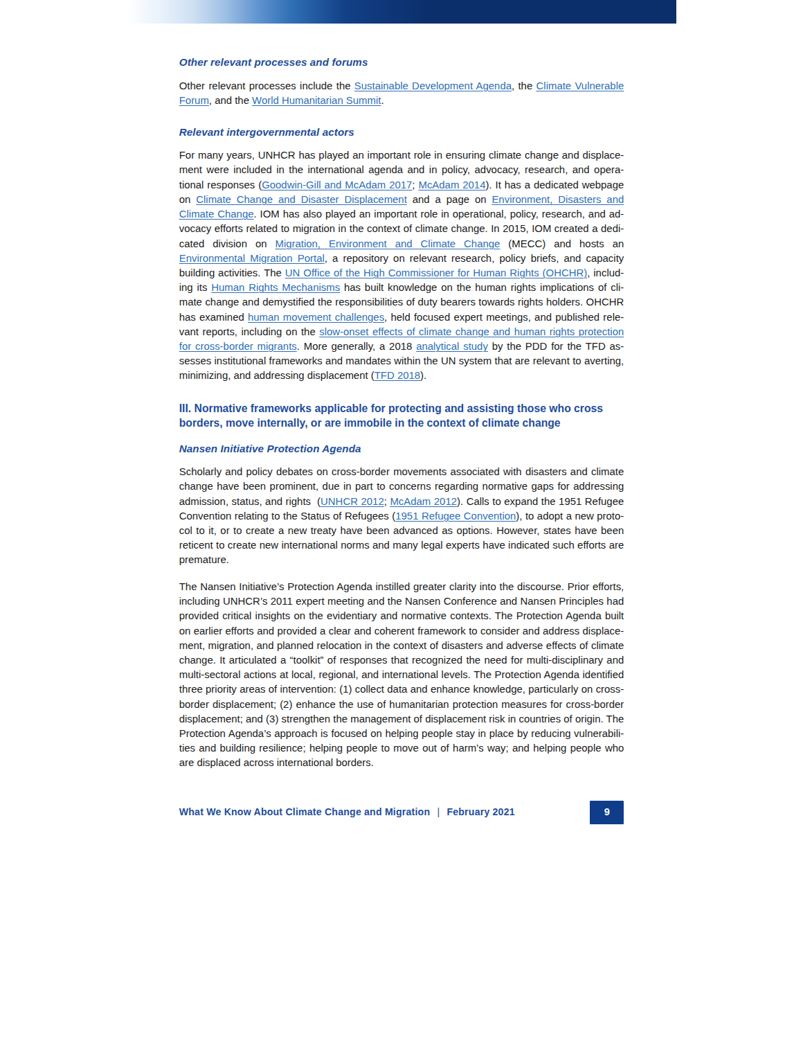Other relevant processes and forums
Other relevant processes include the Sustainable Development Agenda, the Climate Vulnerable Forum, and the World Humanitarian Summit.
Relevant intergovernmental actors
For many years, UNHCR has played an important role in ensuring climate change and displacement were included in the international agenda and in policy, advocacy, research, and operational responses (Goodwin-Gill and McAdam 2017; McAdam 2014). It has a dedicated webpage on Climate Change and Disaster Displacement and a page on Environment, Disasters and Climate Change. IOM has also played an important role in operational, policy, research, and advocacy efforts related to migration in the context of climate change. In 2015, IOM created a dedicated division on Migration, Environment and Climate Change (MECC) and hosts an Environmental Migration Portal, a repository on relevant research, policy briefs, and capacity building activities. The UN Office of the High Commissioner for Human Rights (OHCHR), including its Human Rights Mechanisms has built knowledge on the human rights implications of climate change and demystified the responsibilities of duty bearers towards rights holders. OHCHR has examined human movement challenges, held focused expert meetings, and published relevant reports, including on the slow-onset effects of climate change and human rights protection for cross-border migrants. More generally, a 2018 analytical study by the PDD for the TFD assesses institutional frameworks and mandates within the UN system that are relevant to averting, minimizing, and addressing displacement (TFD 2018).
III. Normative frameworks applicable for protecting and assisting those who cross borders, move internally, or are immobile in the context of climate change
Nansen Initiative Protection Agenda
Scholarly and policy debates on cross-border movements associated with disasters and climate change have been prominent, due in part to concerns regarding normative gaps for addressing admission, status, and rights (UNHCR 2012; McAdam 2012). Calls to expand the 1951 Refugee Convention relating to the Status of Refugees (1951 Refugee Convention), to adopt a new protocol to it, or to create a new treaty have been advanced as options. However, states have been reticent to create new international norms and many legal experts have indicated such efforts are premature.
The Nansen Initiative’s Protection Agenda instilled greater clarity into the discourse. Prior efforts, including UNHCR’s 2011 expert meeting and the Nansen Conference and Nansen Principles had provided critical insights on the evidentiary and normative contexts. The Protection Agenda built on earlier efforts and provided a clear and coherent framework to consider and address displacement, migration, and planned relocation in the context of disasters and adverse effects of climate change. It articulated a “toolkit” of responses that recognized the need for multi-disciplinary and multi-sectoral actions at local, regional, and international levels. The Protection Agenda identified three priority areas of intervention: (1) collect data and enhance knowledge, particularly on cross-border displacement; (2) enhance the use of humanitarian protection measures for cross-border displacement; and (3) strengthen the management of displacement risk in countries of origin. The Protection Agenda’s approach is focused on helping people stay in place by reducing vulnerabilities and building resilience; helping people to move out of harm’s way; and helping people who are displaced across international borders.
What We Know About Climate Change and Migration | February 2021
9